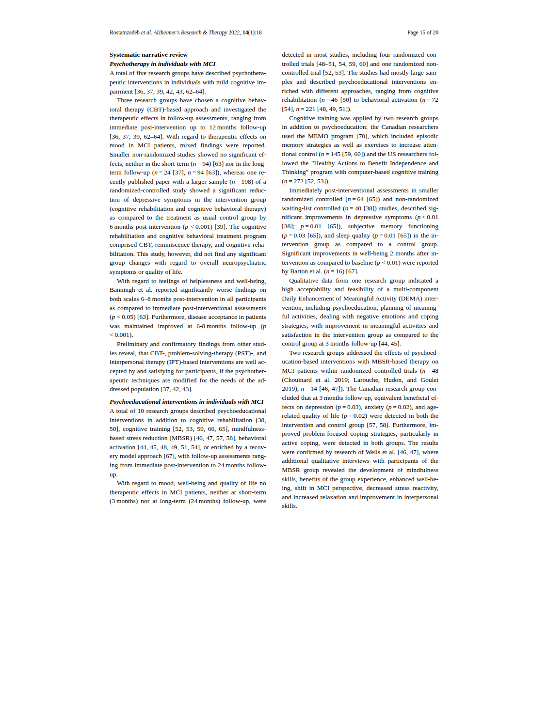Rostamzadeh et al. Alzheimer's Research & Therapy 2022, 14(1):18
Page 15 of 20
Systematic narrative review
Psychotherapy in individuals with MCI
A total of five research groups have described psychotherapeutic interventions in individuals with mild cognitive impairment [36, 37, 39, 42, 43, 62–64].
Three research groups have chosen a cognitive behavioral therapy (CBT)-based approach and investigated the therapeutic effects in follow-up assessments, ranging from immediate post-intervention up to 12 months follow-up [36, 37, 39, 62–64]. With regard to therapeutic effects on mood in MCI patients, mixed findings were reported. Smaller non-randomized studies showed no significant effects, neither in the short-term (n = 94) [63] nor in the long-term follow-up (n = 24 [37], n = 94 [63]), whereas one recently published paper with a larger sample (n = 198) of a randomized-controlled study showed a significant reduction of depressive symptoms in the intervention group (cognitive rehabilitation and cognitive behavioral therapy) as compared to the treatment as usual control group by 6 months post-intervention (p < 0.001) [39]. The cognitive rehabilitation and cognitive behavioral treatment program comprised CBT, reminiscence therapy, and cognitive rehabilitation. This study, however, did not find any significant group changes with regard to overall neuropsychiatric symptoms or quality of life.
With regard to feelings of helplessness and well-being, Banningh et al. reported significantly worse findings on both scales 6–8 months post-intervention in all participants as compared to immediate post-interventional assessments (p < 0.05) [63]. Furthermore, disease acceptance in patients was maintained improved at 6-8 months follow-up (p < 0.001).
Preliminary and confirmatory findings from other studies reveal, that CBT-, problem-solving-therapy (PST)-, and interpersonal therapy (IPT)-based interventions are well accepted by and satisfying for participants, if the psychotherapeutic techniques are modified for the needs of the addressed population [37, 42, 43].
Psychoeducational interventions in individuals with MCI
A total of 10 research groups described psychoeducational interventions in addition to cognitive rehabilitation [38, 50], cognitive training [52, 53, 59, 60, 65], mindfulness-based stress reduction (MBSR) [46, 47, 57, 58], behavioral activation [44, 45, 48, 49, 51, 54], or enriched by a recovery model approach [67], with follow-up assessments ranging from immediate post-intervention to 24 months follow-up.
With regard to mood, well-being and quality of life no therapeutic effects in MCI patients, neither at short-term (3 months) nor at long-term (24 months) follow-up, were detected in most studies, including four randomized controlled trials [48–51, 54, 59, 60] and one randomized non-controlled trial [52, 53]. The studies had mostly large samples and described psychoeducational interventions enriched with different approaches, ranging from cognitive rehabilitation (n = 46 [50] to behavioral activation (n = 72 [54], n = 221 [48, 49, 51]).
Cognitive training was applied by two research groups in addition to psychoeducation: the Canadian researchers used the MEMO program [70], which included episodic memory strategies as well as exercises to increase attentional control (n = 145 [59, 60]) and the US researchers followed the "Healthy Actions to Benefit Independence and Thinking" program with computer-based cognitive training (n = 272 [52, 53]).
Immediately post-interventional assessments in smaller randomized controlled (n = 64 [65]) and non-randomized waiting-list controlled (n = 40 [38]) studies, described significant improvements in depressive symptoms (p < 0.01 [38]; p = 0.01 [65]), subjective memory functioning (p = 0.03 [65]), and sleep quality (p = 0.01 [65]) in the intervention group as compared to a control group. Significant improvements in well-being 2 months after intervention as compared to baseline (p < 0.01) were reported by Barton et al. (n = 16) [67].
Qualitative data from one research group indicated a high acceptability and feasibility of a multi-component Daily Enhancement of Meaningful Activity (DEMA) intervention, including psychoeducation, planning of meaningful activities, dealing with negative emotions and coping strategies, with improvement in meaningful activities and satisfaction in the intervention group as compared to the control group at 3 months follow-up [44, 45].
Two research groups addressed the effects of psychoeducation-based interventions with MBSR-based therapy on MCI patients within randomized controlled trials (n = 48 (Chouinard et al. 2019; Larouche, Hudon, and Goulet 2019), n = 14 [46, 47]). The Canadian research group concluded that at 3 months follow-up, equivalent beneficial effects on depression (p = 0.03), anxiety (p = 0.02), and age-related quality of life (p = 0.02) were detected in both the intervention and control group [57, 58]. Furthermore, improved problem-focused coping strategies, particularly in active coping, were detected in both groups. The results were confirmed by research of Wells et al. [46, 47], where additional qualitative interviews with participants of the MBSR group revealed the development of mindfulness skills, benefits of the group experience, enhanced well-being, shift in MCI perspective, decreased stress reactivity, and increased relaxation and improvement in interpersonal skills.